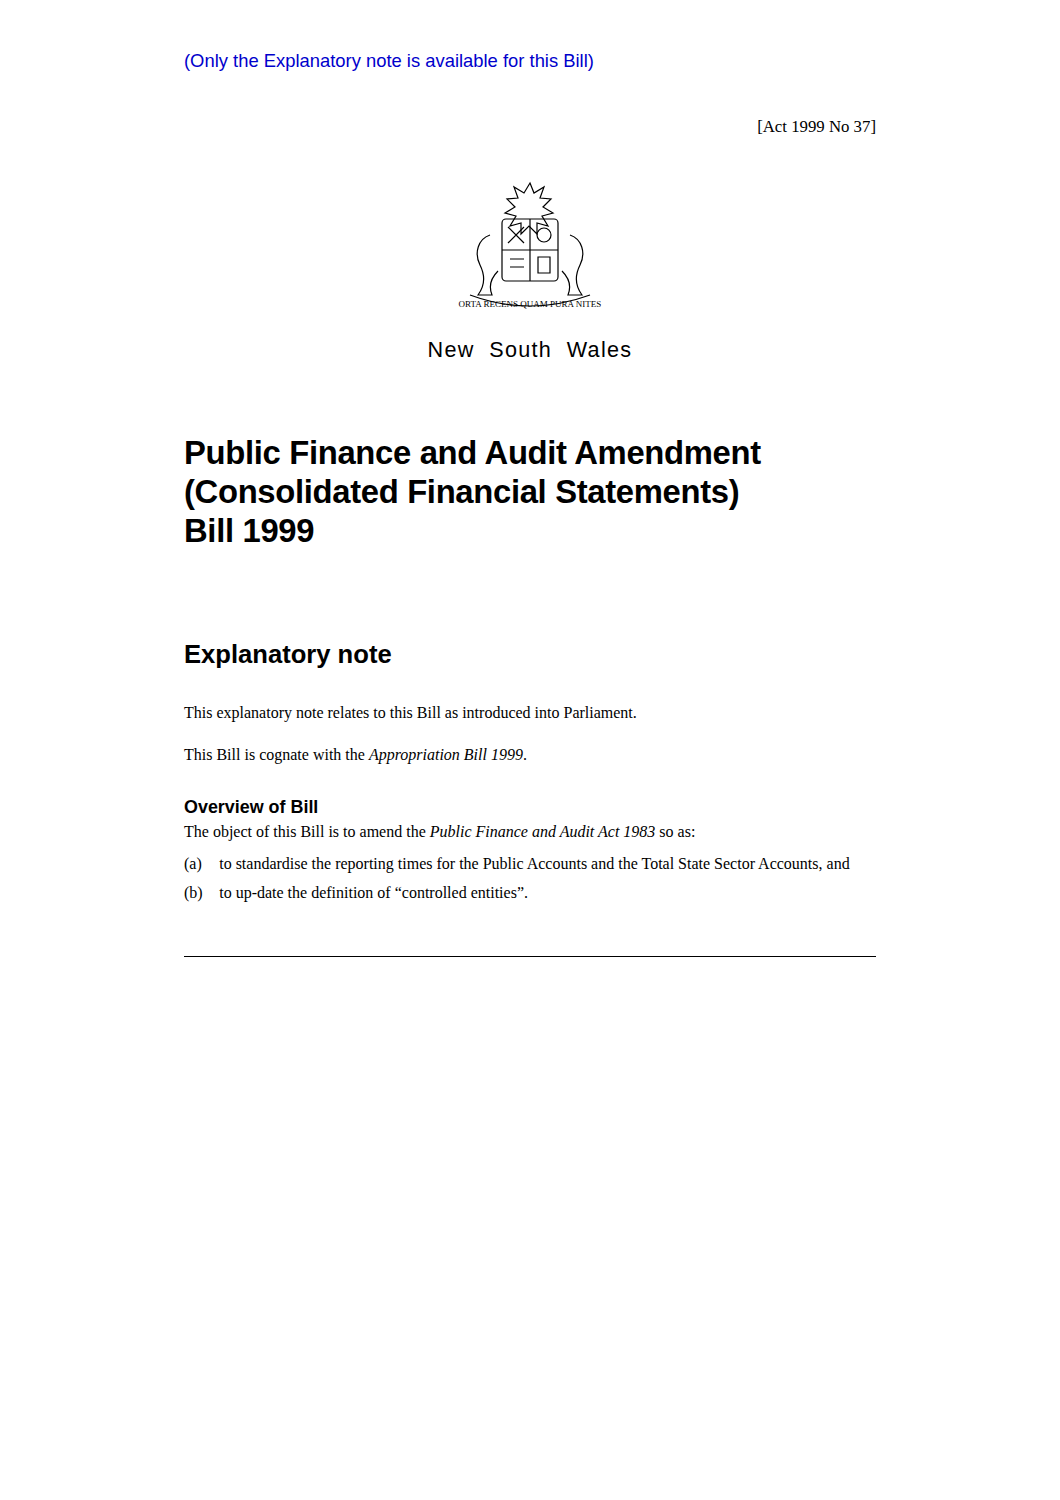(Only the Explanatory note is available for this Bill)
[Act 1999 No 37]
New South Wales
Public Finance and Audit Amendment
(Consolidated Financial Statements)
Bill 1999
Explanatory note
This explanatory note relates to this Bill as introduced into Parliament.
This Bill is cognate with the Appropriation Bill 1999.
Overview of Bill
The object of this Bill is to amend the Public Finance and Audit Act 1983 so as:
(a) to standardise the reporting times for the Public Accounts and the Total State Sector Accounts, and
(b) to up-date the definition of “controlled entities”.